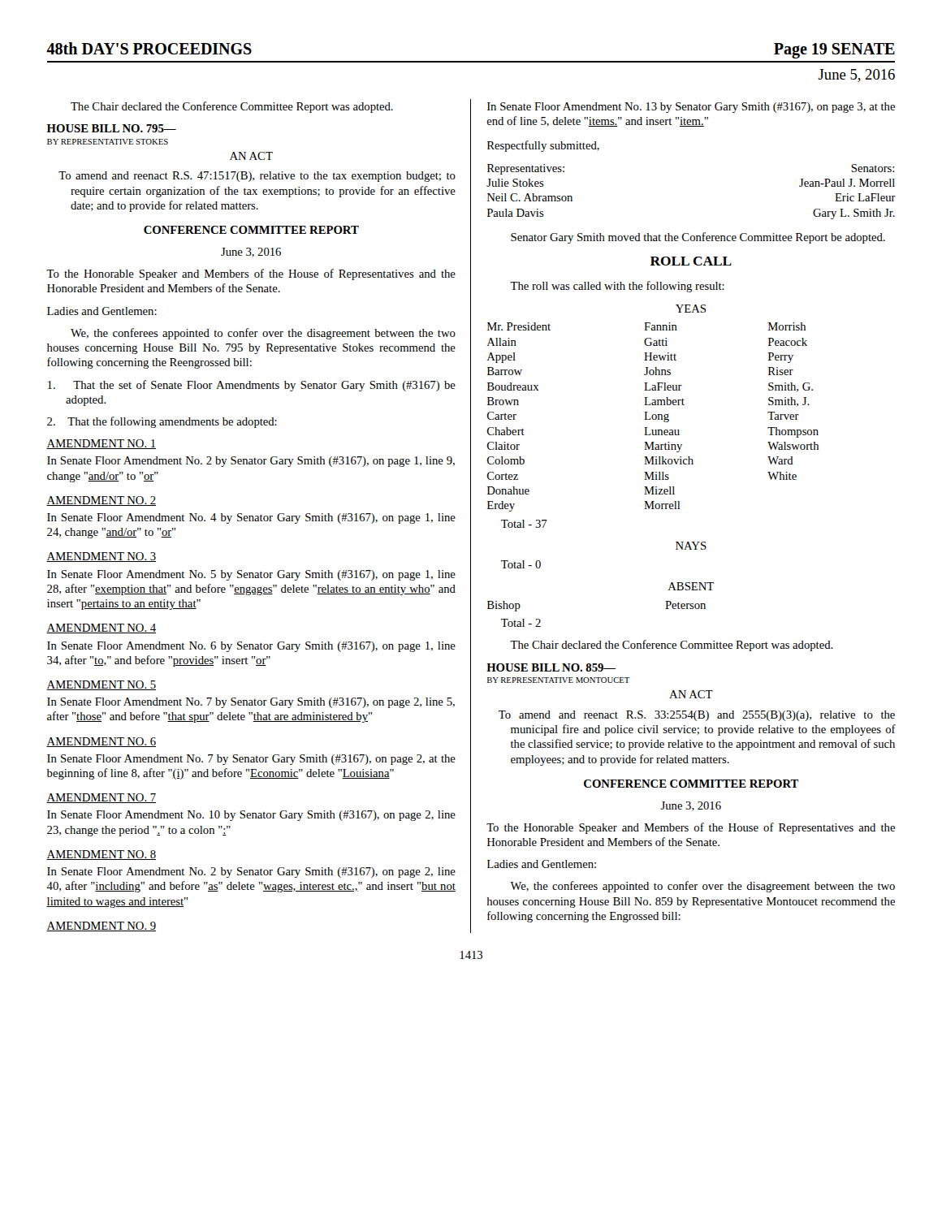48th DAY'S PROCEEDINGS
Page 19 SENATE
June 5, 2016
The Chair declared the Conference Committee Report was adopted.
HOUSE BILL NO. 795—
BY REPRESENTATIVE STOKES
AN ACT
To amend and reenact R.S. 47:1517(B), relative to the tax exemption budget; to require certain organization of the tax exemptions; to provide for an effective date; and to provide for related matters.
CONFERENCE COMMITTEE REPORT
June 3, 2016
To the Honorable Speaker and Members of the House of Representatives and the Honorable President and Members of the Senate.
Ladies and Gentlemen:
We, the conferees appointed to confer over the disagreement between the two houses concerning House Bill No. 795 by Representative Stokes recommend the following concerning the Reengrossed bill:
1. That the set of Senate Floor Amendments by Senator Gary Smith (#3167) be adopted.
2. That the following amendments be adopted:
AMENDMENT NO. 1
In Senate Floor Amendment No. 2 by Senator Gary Smith (#3167), on page 1, line 9, change "and/or" to "or"
AMENDMENT NO. 2
In Senate Floor Amendment No. 4 by Senator Gary Smith (#3167), on page 1, line 24, change "and/or" to "or"
AMENDMENT NO. 3
In Senate Floor Amendment No. 5 by Senator Gary Smith (#3167), on page 1, line 28, after "exemption that" and before "engages" delete "relates to an entity who" and insert "pertains to an entity that"
AMENDMENT NO. 4
In Senate Floor Amendment No. 6 by Senator Gary Smith (#3167), on page 1, line 34, after "to," and before "provides" insert "or"
AMENDMENT NO. 5
In Senate Floor Amendment No. 7 by Senator Gary Smith (#3167), on page 2, line 5, after "those" and before "that spur" delete "that are administered by"
AMENDMENT NO. 6
In Senate Floor Amendment No. 7 by Senator Gary Smith (#3167), on page 2, at the beginning of line 8, after "(i)" and before "Economic" delete "Louisiana"
AMENDMENT NO. 7
In Senate Floor Amendment No. 10 by Senator Gary Smith (#3167), on page 2, line 23, change the period "." to a colon ":"
AMENDMENT NO. 8
In Senate Floor Amendment No. 2 by Senator Gary Smith (#3167), on page 2, line 40, after "including" and before "as" delete "wages, interest etc.," and insert "but not limited to wages and interest"
AMENDMENT NO. 9
In Senate Floor Amendment No. 13 by Senator Gary Smith (#3167), on page 3, at the end of line 5, delete "items." and insert "item."
Respectfully submitted,
Representatives: Senators:
Julie Stokes Jean-Paul J. Morrell
Neil C. Abramson Eric LaFleur
Paula Davis Gary L. Smith Jr.
Senator Gary Smith moved that the Conference Committee Report be adopted.
ROLL CALL
The roll was called with the following result:
YEAS
| Mr. President | Fannin | Morrish |
| Allain | Gatti | Peacock |
| Appel | Hewitt | Perry |
| Barrow | Johns | Riser |
| Boudreaux | LaFleur | Smith, G. |
| Brown | Lambert | Smith, J. |
| Carter | Long | Tarver |
| Chabert | Luneau | Thompson |
| Claitor | Martiny | Walsworth |
| Colomb | Milkovich | Ward |
| Cortez | Mills | White |
| Donahue | Mizell | |
| Erdey | Morrell | |
Total - 37
NAYS
Total - 0
ABSENT
| Bishop | Peterson | |
Total - 2
The Chair declared the Conference Committee Report was adopted.
HOUSE BILL NO. 859—
BY REPRESENTATIVE MONTOUCET
AN ACT
To amend and reenact R.S. 33:2554(B) and 2555(B)(3)(a), relative to the municipal fire and police civil service; to provide relative to the employees of the classified service; to provide relative to the appointment and removal of such employees; and to provide for related matters.
CONFERENCE COMMITTEE REPORT
June 3, 2016
To the Honorable Speaker and Members of the House of Representatives and the Honorable President and Members of the Senate.
Ladies and Gentlemen:
We, the conferees appointed to confer over the disagreement between the two houses concerning House Bill No. 859 by Representative Montoucet recommend the following concerning the Engrossed bill:
1413